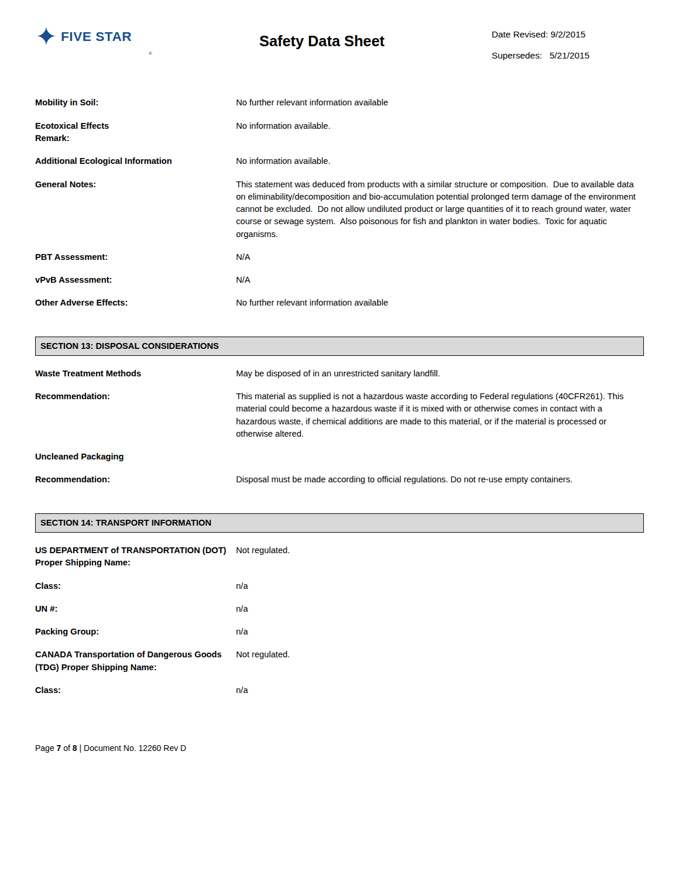✦ FIVE STAR
®
Safety Data Sheet
Date Revised: 9/2/2015
Supersedes: 5/21/2015
| Mobility in Soil: | No further relevant information available |
| Ecotoxical Effects Remark: | No information available. |
| Additional Ecological Information | No information available. |
| General Notes: | This statement was deduced from products with a similar structure or composition. Due to available data on eliminability/decomposition and bio-accumulation potential prolonged term damage of the environment cannot be excluded. Do not allow undiluted product or large quantities of it to reach ground water, water course or sewage system. Also poisonous for fish and plankton in water bodies. Toxic for aquatic organisms. |
| PBT Assessment: | N/A |
| vPvB Assessment: | N/A |
| Other Adverse Effects: | No further relevant information available |
SECTION 13: DISPOSAL CONSIDERATIONS
| Waste Treatment Methods | May be disposed of in an unrestricted sanitary landfill. |
| Recommendation: | This material as supplied is not a hazardous waste according to Federal regulations (40CFR261). This material could become a hazardous waste if it is mixed with or otherwise comes in contact with a hazardous waste, if chemical additions are made to this material, or if the material is processed or otherwise altered. |
| Uncleaned Packaging | |
| Recommendation: | Disposal must be made according to official regulations. Do not re-use empty containers. |
SECTION 14: TRANSPORT INFORMATION
| US DEPARTMENT of TRANSPORTATION (DOT) Proper Shipping Name: | Not regulated. |
| Class: | n/a |
| UN #: | n/a |
| Packing Group: | n/a |
| CANADA Transportation of Dangerous Goods (TDG) Proper Shipping Name: | Not regulated. |
| Class: | n/a |
Page 7 of 8 | Document No. 12260 Rev D